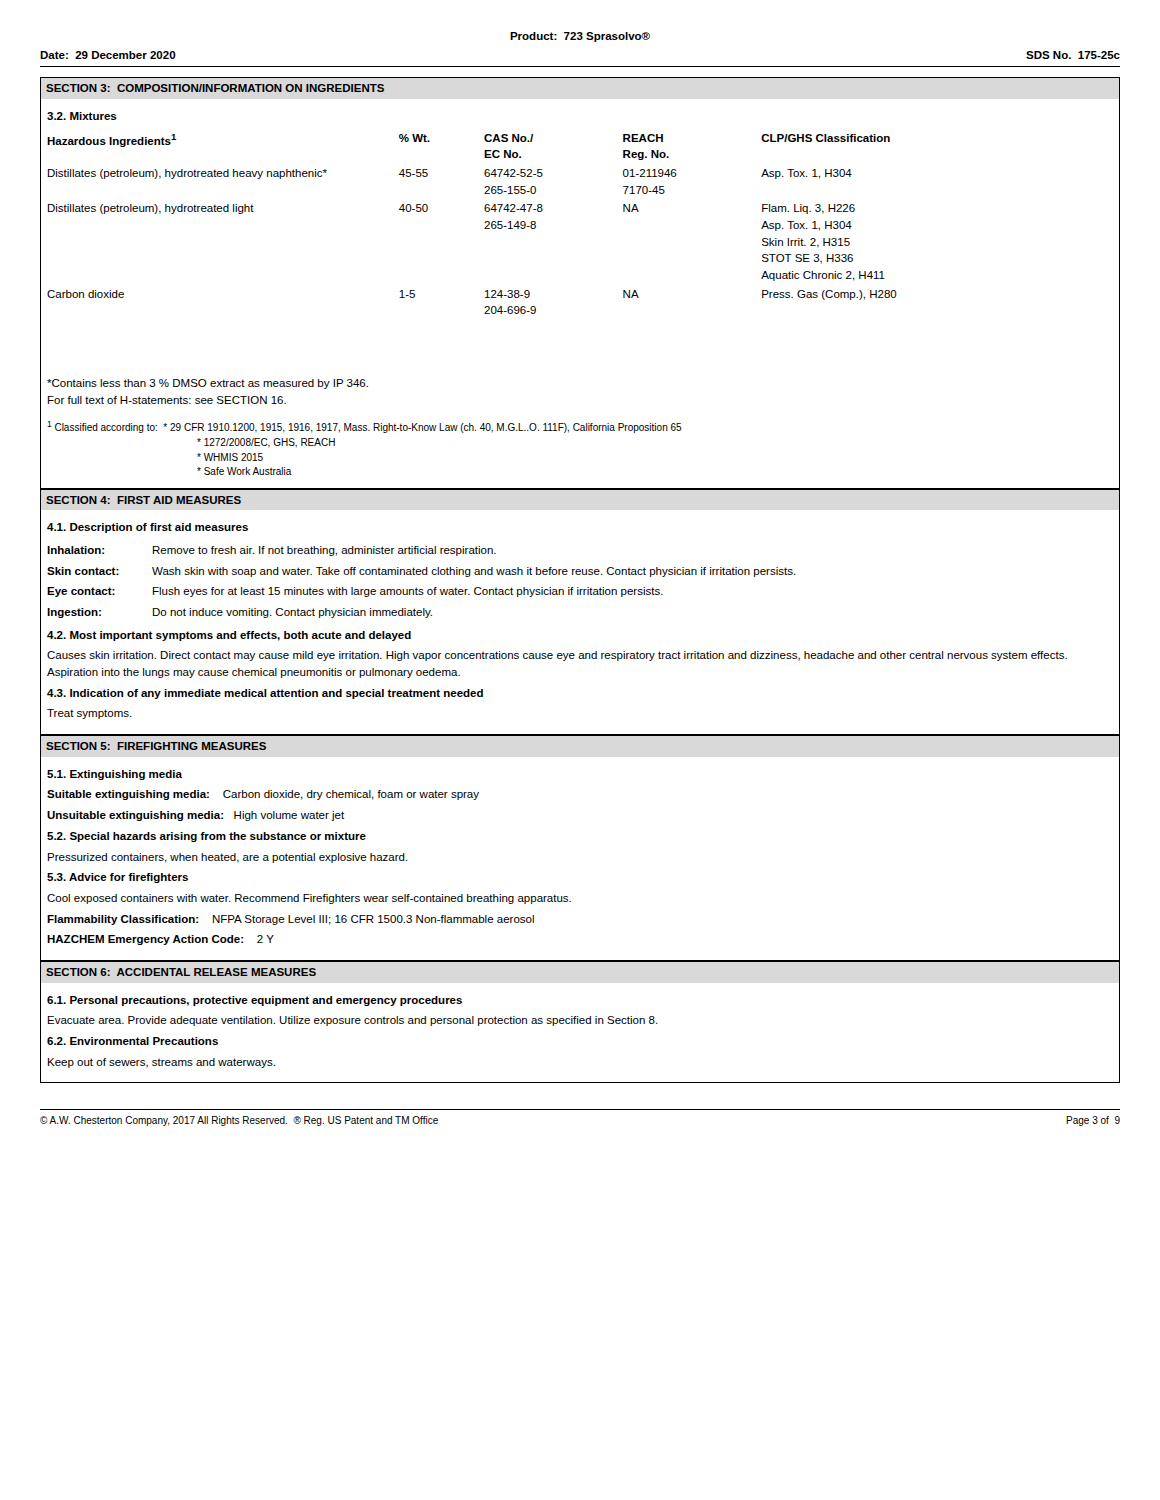Product: 723 Sprasolvo®
Date: 29 December 2020 SDS No. 175-25c
SECTION 3: COMPOSITION/INFORMATION ON INGREDIENTS
3.2. Mixtures
| Hazardous Ingredients 1 | % Wt. | CAS No./ EC No. | REACH Reg. No. | CLP/GHS Classification |
| --- | --- | --- | --- | --- |
| Distillates (petroleum), hydrotreated heavy naphthenic* | 45-55 | 64742-52-5 265-155-0 | 01-211946 7170-45 | Asp. Tox. 1, H304 |
| Distillates (petroleum), hydrotreated light | 40-50 | 64742-47-8 265-149-8 | NA | Flam. Liq. 3, H226 Asp. Tox. 1, H304 Skin Irrit. 2, H315 STOT SE 3, H336 Aquatic Chronic 2, H411 |
| Carbon dioxide | 1-5 | 124-38-9 204-696-9 | NA | Press. Gas (Comp.), H280 |
*Contains less than 3 % DMSO extract as measured by IP 346.
For full text of H-statements: see SECTION 16.
1 Classified according to: * 29 CFR 1910.1200, 1915, 1916, 1917, Mass. Right-to-Know Law (ch. 40, M.G.L..O. 111F), California Proposition 65
* 1272/2008/EC, GHS, REACH
* WHMIS 2015
* Safe Work Australia
SECTION 4: FIRST AID MEASURES
4.1. Description of first aid measures
| Inhalation: | Remove to fresh air. If not breathing, administer artificial respiration. |
| Skin contact: | Wash skin with soap and water. Take off contaminated clothing and wash it before reuse. Contact physician if irritation persists. |
| Eye contact: | Flush eyes for at least 15 minutes with large amounts of water. Contact physician if irritation persists. |
| Ingestion: | Do not induce vomiting. Contact physician immediately. |
4.2. Most important symptoms and effects, both acute and delayed
Causes skin irritation. Direct contact may cause mild eye irritation. High vapor concentrations cause eye and respiratory tract irritation and dizziness, headache and other central nervous system effects. Aspiration into the lungs may cause chemical pneumonitis or pulmonary oedema.
4.3. Indication of any immediate medical attention and special treatment needed
Treat symptoms.
SECTION 5: FIREFIGHTING MEASURES
5.1. Extinguishing media
Suitable extinguishing media: Carbon dioxide, dry chemical, foam or water spray
Unsuitable extinguishing media: High volume water jet
5.2. Special hazards arising from the substance or mixture
Pressurized containers, when heated, are a potential explosive hazard.
5.3. Advice for firefighters
Cool exposed containers with water. Recommend Firefighters wear self-contained breathing apparatus.
Flammability Classification: NFPA Storage Level III; 16 CFR 1500.3 Non-flammable aerosol
HAZCHEM Emergency Action Code: 2 Y
SECTION 6: ACCIDENTAL RELEASE MEASURES
6.1. Personal precautions, protective equipment and emergency procedures
Evacuate area. Provide adequate ventilation. Utilize exposure controls and personal protection as specified in Section 8.
6.2. Environmental Precautions
Keep out of sewers, streams and waterways.
© A.W. Chesterton Company, 2017 All Rights Reserved. ® Reg. US Patent and TM Office Page 3 of 9